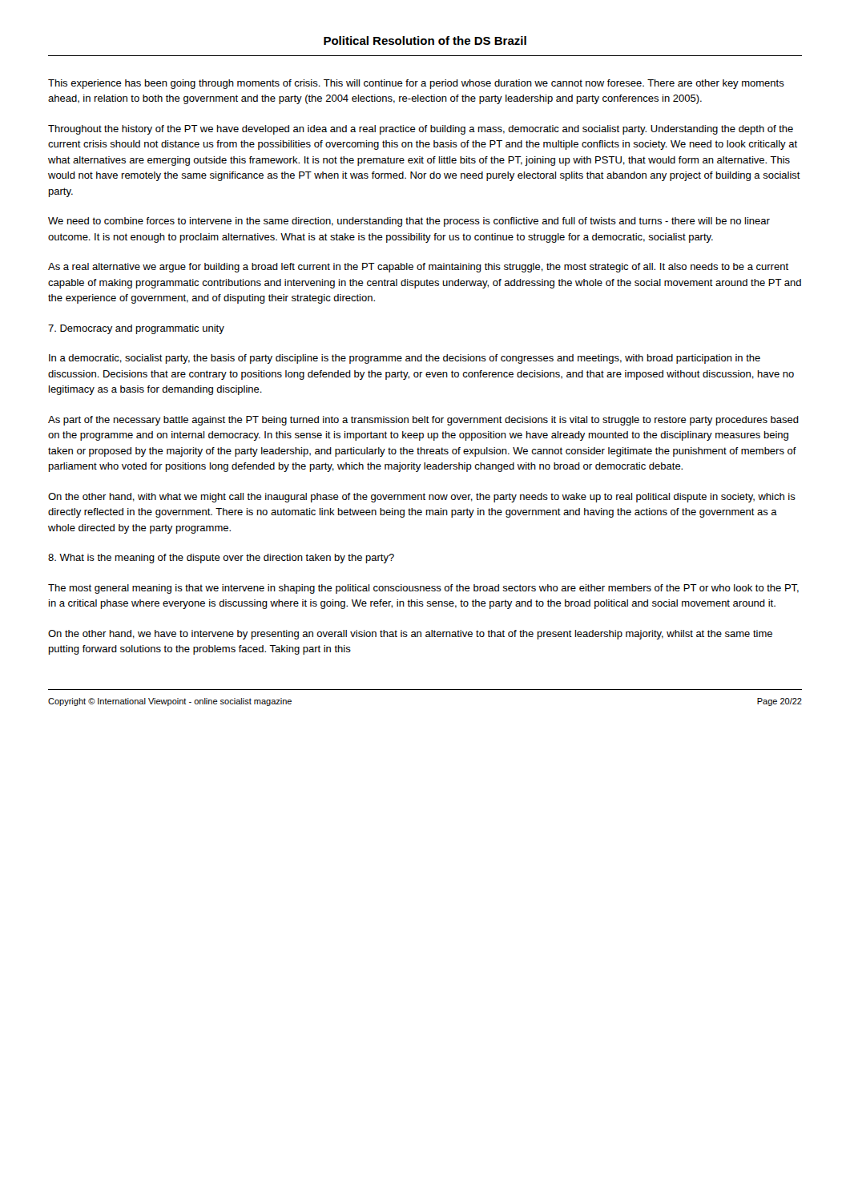Political Resolution of the DS Brazil
This experience has been going through moments of crisis. This will continue for a period whose duration we cannot now foresee. There are other key moments ahead, in relation to both the government and the party (the 2004 elections, re-election of the party leadership and party conferences in 2005).
Throughout the history of the PT we have developed an idea and a real practice of building a mass, democratic and socialist party. Understanding the depth of the current crisis should not distance us from the possibilities of overcoming this on the basis of the PT and the multiple conflicts in society. We need to look critically at what alternatives are emerging outside this framework. It is not the premature exit of little bits of the PT, joining up with PSTU, that would form an alternative. This would not have remotely the same significance as the PT when it was formed. Nor do we need purely electoral splits that abandon any project of building a socialist party.
We need to combine forces to intervene in the same direction, understanding that the process is conflictive and full of twists and turns - there will be no linear outcome. It is not enough to proclaim alternatives. What is at stake is the possibility for us to continue to struggle for a democratic, socialist party.
As a real alternative we argue for building a broad left current in the PT capable of maintaining this struggle, the most strategic of all. It also needs to be a current capable of making programmatic contributions and intervening in the central disputes underway, of addressing the whole of the social movement around the PT and the experience of government, and of disputing their strategic direction.
7. Democracy and programmatic unity
In a democratic, socialist party, the basis of party discipline is the programme and the decisions of congresses and meetings, with broad participation in the discussion. Decisions that are contrary to positions long defended by the party, or even to conference decisions, and that are imposed without discussion, have no legitimacy as a basis for demanding discipline.
As part of the necessary battle against the PT being turned into a transmission belt for government decisions it is vital to struggle to restore party procedures based on the programme and on internal democracy. In this sense it is important to keep up the opposition we have already mounted to the disciplinary measures being taken or proposed by the majority of the party leadership, and particularly to the threats of expulsion. We cannot consider legitimate the punishment of members of parliament who voted for positions long defended by the party, which the majority leadership changed with no broad or democratic debate.
On the other hand, with what we might call the inaugural phase of the government now over, the party needs to wake up to real political dispute in society, which is directly reflected in the government. There is no automatic link between being the main party in the government and having the actions of the government as a whole directed by the party programme.
8. What is the meaning of the dispute over the direction taken by the party?
The most general meaning is that we intervene in shaping the political consciousness of the broad sectors who are either members of the PT or who look to the PT, in a critical phase where everyone is discussing where it is going. We refer, in this sense, to the party and to the broad political and social movement around it.
On the other hand, we have to intervene by presenting an overall vision that is an alternative to that of the present leadership majority, whilst at the same time putting forward solutions to the problems faced. Taking part in this
Copyright © International Viewpoint - online socialist magazine Page 20/22